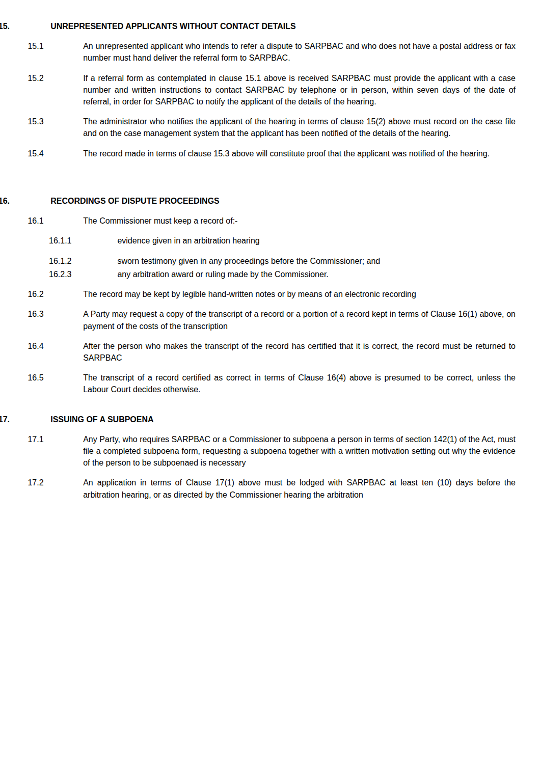15. UNREPRESENTED APPLICANTS WITHOUT CONTACT DETAILS
15.1 An unrepresented applicant who intends to refer a dispute to SARPBAC and who does not have a postal address or fax number must hand deliver the referral form to SARPBAC.
15.2 If a referral form as contemplated in clause 15.1 above is received SARPBAC must provide the applicant with a case number and written instructions to contact SARPBAC by telephone or in person, within seven days of the date of referral, in order for SARPBAC to notify the applicant of the details of the hearing.
15.3 The administrator who notifies the applicant of the hearing in terms of clause 15(2) above must record on the case file and on the case management system that the applicant has been notified of the details of the hearing.
15.4 The record made in terms of clause 15.3 above will constitute proof that the applicant was notified of the hearing.
16. RECORDINGS OF DISPUTE PROCEEDINGS
16.1 The Commissioner must keep a record of:-
16.1.1evidence given in an arbitration hearing
16.1.2sworn testimony given in any proceedings before the Commissioner; and
16.2.3any arbitration award or ruling made by the Commissioner.
16.2 The record may be kept by legible hand-written notes or by means of an electronic recording
16.3 A Party may request a copy of the transcript of a record or a portion of a record kept in terms of Clause 16(1) above, on payment of the costs of the transcription
16.4 After the person who makes the transcript of the record has certified that it is correct, the record must be returned to SARPBAC
16.5 The transcript of a record certified as correct in terms of Clause 16(4) above is presumed to be correct, unless the Labour Court decides otherwise.
17. ISSUING OF A SUBPOENA
17.1 Any Party, who requires SARPBAC or a Commissioner to subpoena a person in terms of section 142(1) of the Act, must file a completed subpoena form, requesting a subpoena together with a written motivation setting out why the evidence of the person to be subpoenaed is necessary
17.2 An application in terms of Clause 17(1) above must be lodged with SARPBAC at least ten (10) days before the arbitration hearing, or as directed by the Commissioner hearing the arbitration